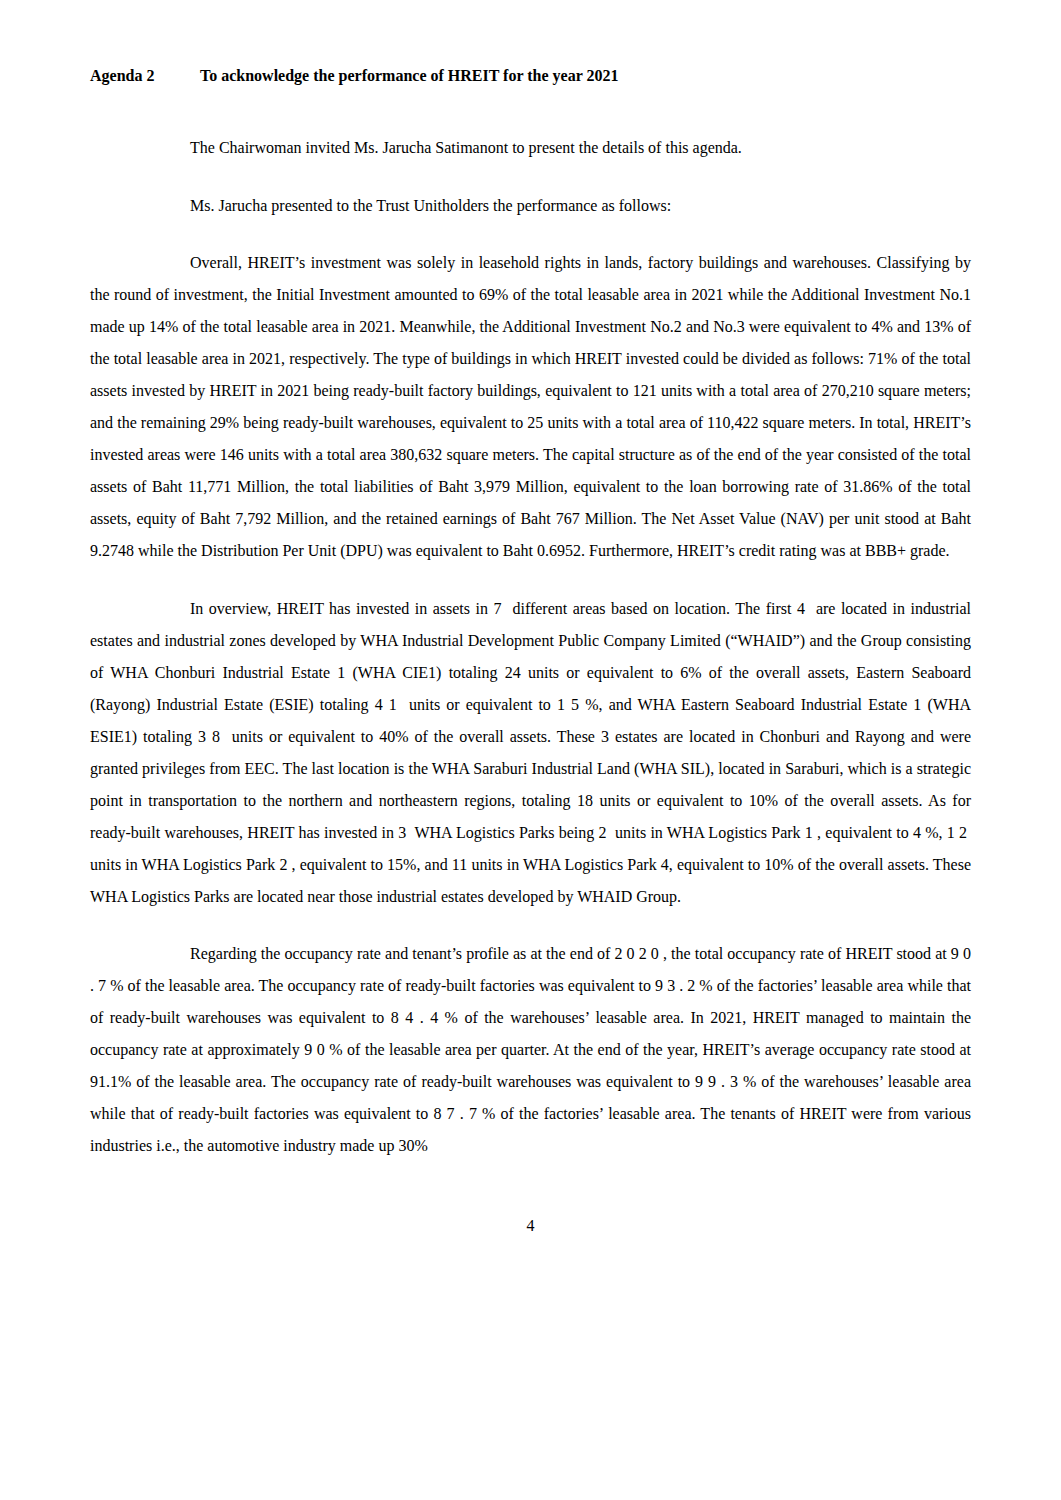Agenda 2 To acknowledge the performance of HREIT for the year 2021
The Chairwoman invited Ms. Jarucha Satimanont to present the details of this agenda.
Ms. Jarucha presented to the Trust Unitholders the performance as follows:
Overall, HREIT’s investment was solely in leasehold rights in lands, factory buildings and warehouses. Classifying by the round of investment, the Initial Investment amounted to 69% of the total leasable area in 2021 while the Additional Investment No.1 made up 14% of the total leasable area in 2021. Meanwhile, the Additional Investment No.2 and No.3 were equivalent to 4% and 13% of the total leasable area in 2021, respectively. The type of buildings in which HREIT invested could be divided as follows: 71% of the total assets invested by HREIT in 2021 being ready‑built factory buildings, equivalent to 121 units with a total area of 270,210 square meters; and the remaining 29% being ready‑built warehouses, equivalent to 25 units with a total area of 110,422 square meters. In total, HREIT’s invested areas were 146 units with a total area 380,632 square meters. The capital structure as of the end of the year consisted of the total assets of Baht 11,771 Million, the total liabilities of Baht 3,979 Million, equivalent to the loan borrowing rate of 31.86% of the total assets, equity of Baht 7,792 Million, and the retained earnings of Baht 767 Million. The Net Asset Value (NAV) per unit stood at Baht 9.2748 while the Distribution Per Unit (DPU) was equivalent to Baht 0.6952. Furthermore, HREIT’s credit rating was at BBB+ grade.
In overview, HREIT has invested in assets in 7 different areas based on location. The first 4 are located in industrial estates and industrial zones developed by WHA Industrial Development Public Company Limited (“WHAID”) and the Group consisting of WHA Chonburi Industrial Estate 1 (WHA CIE1) totaling 24 units or equivalent to 6% of the overall assets, Eastern Seaboard (Rayong) Industrial Estate (ESIE) totaling 4 1 units or equivalent to 1 5 %, and WHA Eastern Seaboard Industrial Estate 1 (WHA ESIE1) totaling 3 8 units or equivalent to 40% of the overall assets. These 3 estates are located in Chonburi and Rayong and were granted privileges from EEC. The last location is the WHA Saraburi Industrial Land (WHA SIL), located in Saraburi, which is a strategic point in transportation to the northern and northeastern regions, totaling 18 units or equivalent to 10% of the overall assets. As for ready‑built warehouses, HREIT has invested in 3 WHA Logistics Parks being 2 units in WHA Logistics Park 1 , equivalent to 4 %, 1 2 units in WHA Logistics Park 2 , equivalent to 15%, and 11 units in WHA Logistics Park 4, equivalent to 10% of the overall assets. These WHA Logistics Parks are located near those industrial estates developed by WHAID Group.
Regarding the occupancy rate and tenant’s profile as at the end of 2 0 2 0 , the total occupancy rate of HREIT stood at 9 0 . 7 % of the leasable area. The occupancy rate of ready‑built factories was equivalent to 9 3 . 2 % of the factories’ leasable area while that of ready‑built warehouses was equivalent to 8 4 . 4 % of the warehouses’ leasable area. In 2021, HREIT managed to maintain the occupancy rate at approximately 9 0 % of the leasable area per quarter. At the end of the year, HREIT’s average occupancy rate stood at 91.1% of the leasable area. The occupancy rate of ready‑built warehouses was equivalent to 9 9 . 3 % of the warehouses’ leasable area while that of ready‑built factories was equivalent to 8 7 . 7 % of the factories’ leasable area. The tenants of HREIT were from various industries i.e., the automotive industry made up 30%
4